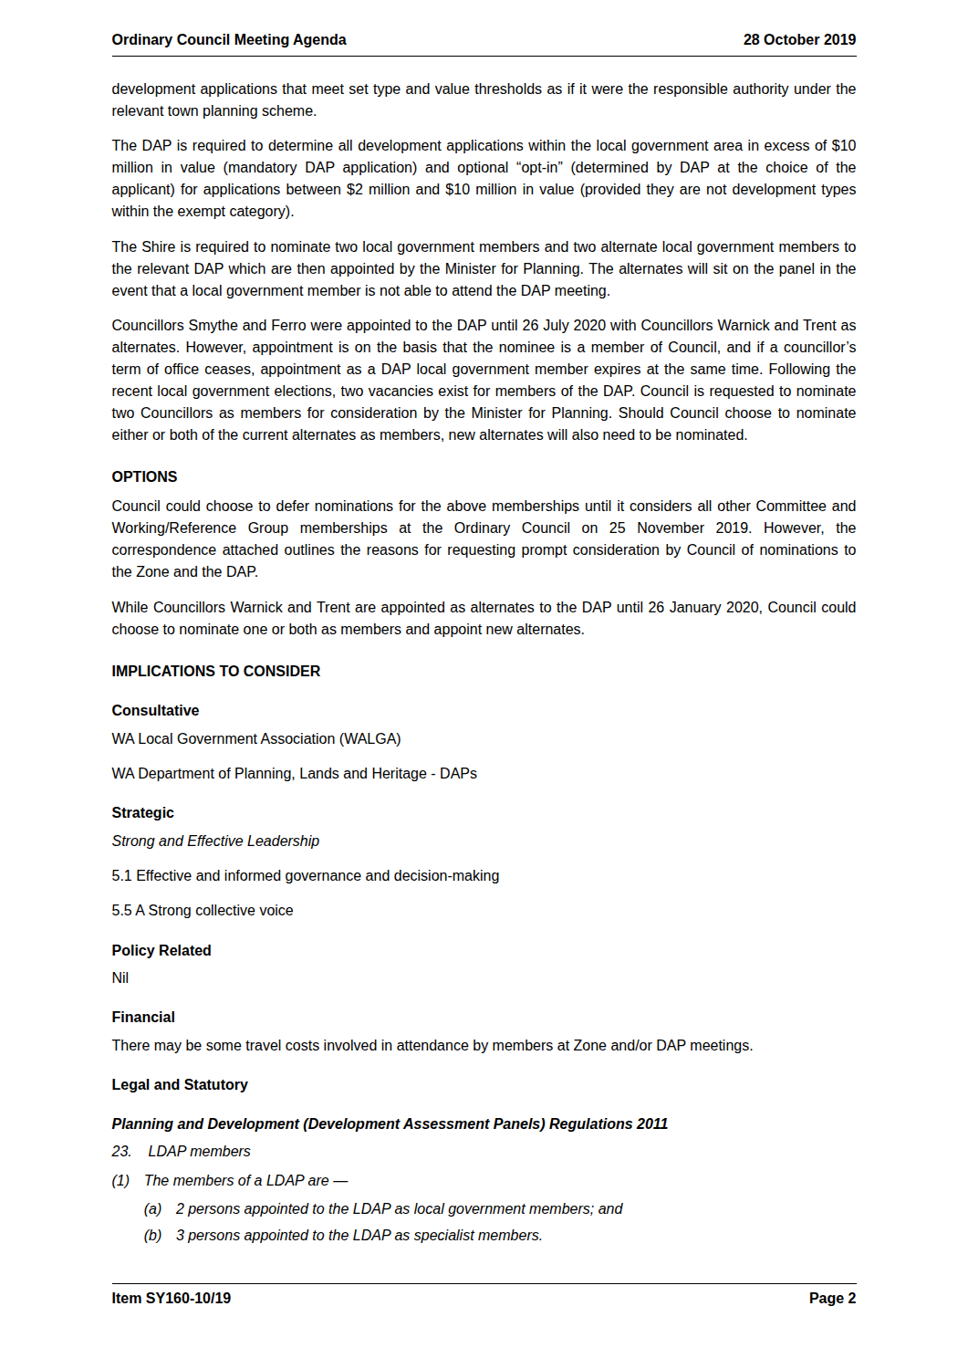Ordinary Council Meeting Agenda 28 October 2019
development applications that meet set type and value thresholds as if it were the responsible authority under the relevant town planning scheme.
The DAP is required to determine all development applications within the local government area in excess of $10 million in value (mandatory DAP application) and optional “opt-in” (determined by DAP at the choice of the applicant) for applications between $2 million and $10 million in value (provided they are not development types within the exempt category).
The Shire is required to nominate two local government members and two alternate local government members to the relevant DAP which are then appointed by the Minister for Planning. The alternates will sit on the panel in the event that a local government member is not able to attend the DAP meeting.
Councillors Smythe and Ferro were appointed to the DAP until 26 July 2020 with Councillors Warnick and Trent as alternates. However, appointment is on the basis that the nominee is a member of Council, and if a councillor’s term of office ceases, appointment as a DAP local government member expires at the same time. Following the recent local government elections, two vacancies exist for members of the DAP. Council is requested to nominate two Councillors as members for consideration by the Minister for Planning. Should Council choose to nominate either or both of the current alternates as members, new alternates will also need to be nominated.
OPTIONS
Council could choose to defer nominations for the above memberships until it considers all other Committee and Working/Reference Group memberships at the Ordinary Council on 25 November 2019. However, the correspondence attached outlines the reasons for requesting prompt consideration by Council of nominations to the Zone and the DAP.
While Councillors Warnick and Trent are appointed as alternates to the DAP until 26 January 2020, Council could choose to nominate one or both as members and appoint new alternates.
IMPLICATIONS TO CONSIDER
Consultative
WA Local Government Association (WALGA)
WA Department of Planning, Lands and Heritage - DAPs
Strategic
Strong and Effective Leadership
5.1 Effective and informed governance and decision-making
5.5 A Strong collective voice
Policy Related
Nil
Financial
There may be some travel costs involved in attendance by members at Zone and/or DAP meetings.
Legal and Statutory
Planning and Development (Development Assessment Panels) Regulations 2011
23. LDAP members
(1) The members of a LDAP are —
(a) 2 persons appointed to the LDAP as local government members; and
(b) 3 persons appointed to the LDAP as specialist members.
Item SY160-10/19 Page 2